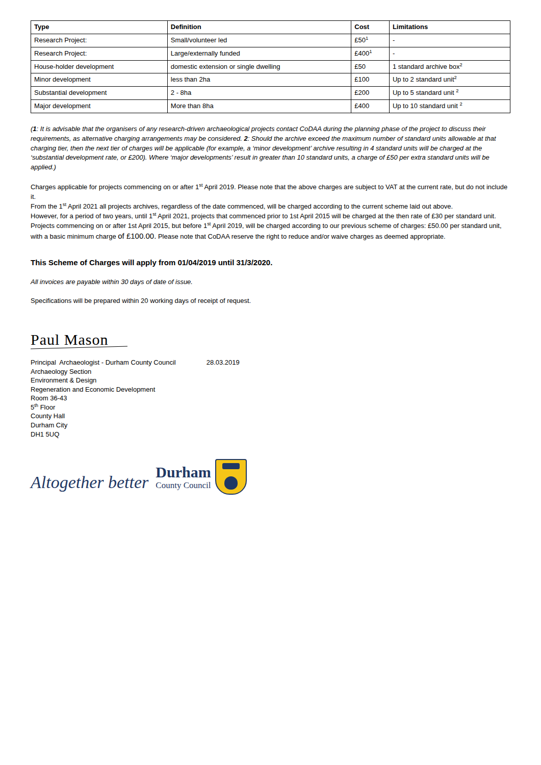| Type | Definition | Cost | Limitations |
| --- | --- | --- | --- |
| Research Project: | Small/volunteer led | £50 1 | - |
| Research Project: | Large/externally funded | £400 1 | - |
| House-holder development | domestic extension or single dwelling | £50 | 1 standard archive box 2 |
| Minor development | less than 2ha | £100 | Up to 2 standard unit 2 |
| Substantial development | 2 - 8ha | £200 | Up to 5 standard unit 2 |
| Major development | More than 8ha | £400 | Up to 10 standard unit 2 |
(1: It is advisable that the organisers of any research-driven archaeological projects contact CoDAA during the planning phase of the project to discuss their requirements, as alternative charging arrangements may be considered. 2: Should the archive exceed the maximum number of standard units allowable at that charging tier, then the next tier of charges will be applicable (for example, a ‘minor development’ archive resulting in 4 standard units will be charged at the ‘substantial development rate, or £200). Where ‘major developments’ result in greater than 10 standard units, a charge of £50 per extra standard units will be applied.)
Charges applicable for projects commencing on or after 1st April 2019. Please note that the above charges are subject to VAT at the current rate, but do not include it.
From the 1st April 2021 all projects archives, regardless of the date commenced, will be charged according to the current scheme laid out above.
However, for a period of two years, until 1st April 2021, projects that commenced prior to 1st April 2015 will be charged at the then rate of £30 per standard unit. Projects commencing on or after 1st April 2015, but before 1st April 2019, will be charged according to our previous scheme of charges: £50.00 per standard unit, with a basic minimum charge of £100.00. Please note that CoDAA reserve the right to reduce and/or waive charges as deemed appropriate.
This Scheme of Charges will apply from 01/04/2019 until 31/3/2020.
All invoices are payable within 30 days of date of issue.
Specifications will be prepared within 20 working days of receipt of request.
Paul Mason
Principal Archaeologist - Durham County Council28.03.2019 Archaeology Section Environment & Design Regeneration and Economic Development Room 36-43 5th Floor County Hall Durham City DH1 5UQ
Altogether better
Durham County Council